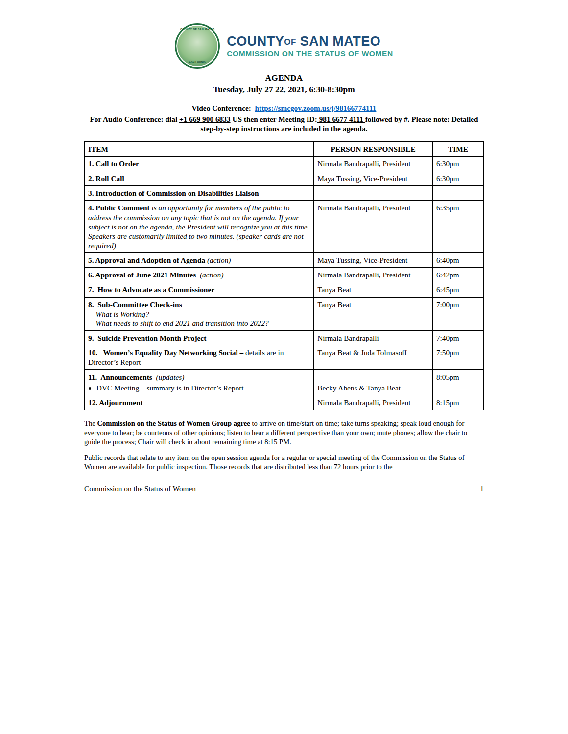CALIFORNIA
COUNTYOF SAN MATEO
COMMISSION ON THE STATUS OF WOMEN
AGENDA
Tuesday, July 27 22, 2021, 6:30-8:30pm
Video Conference: https://smcgov.zoom.us/j/98166774111
For Audio Conference: dial +1 669 900 6833 US then enter Meeting ID: 981 6677 4111 followed by #. Please note: Detailed step-by-step instructions are included in the agenda.
| ITEM | PERSON RESPONSIBLE | TIME |
| --- | --- | --- |
| 1. Call to Order | Nirmala Bandrapalli, President | 6:30pm |
| 2. Roll Call | Maya Tussing, Vice-President | 6:30pm |
| 3. Introduction of Commission on Disabilities Liaison | | |
| 4. Public Comment is an opportunity for members of the public to address the commission on any topic that is not on the agenda. If your subject is not on the agenda, the President will recognize you at this time. Speakers are customarily limited to two minutes. (speaker cards are not required) | Nirmala Bandrapalli, President | 6:35pm |
| 5. Approval and Adoption of Agenda (action) | Maya Tussing, Vice-President | 6:40pm |
| 6. Approval of June 2021 Minutes (action) | Nirmala Bandrapalli, President | 6:42pm |
| 7. How to Advocate as a Commissioner | Tanya Beat | 6:45pm |
| 8. Sub-Committee Check-ins What is Working? What needs to shift to end 2021 and transition into 2022? | Tanya Beat | 7:00pm |
| 9. Suicide Prevention Month Project | Nirmala Bandrapalli | 7:40pm |
| 10. Women’s Equality Day Networking Social – details are in Director’s Report | Tanya Beat & Juda Tolmasoff | 7:50pm |
| 11. Announcements (updates) DVC Meeting – summary is in Director’s Report | Becky Abens & Tanya Beat | 8:05pm |
| 12. Adjournment | Nirmala Bandrapalli, President | 8:15pm |
The Commission on the Status of Women Group agree to arrive on time/start on time; take turns speaking; speak loud enough for everyone to hear; be courteous of other opinions; listen to hear a different perspective than your own; mute phones; allow the chair to guide the process; Chair will check in about remaining time at 8:15 PM.
Public records that relate to any item on the open session agenda for a regular or special meeting of the Commission on the Status of Women are available for public inspection. Those records that are distributed less than 72 hours prior to the
Commission on the Status of Women 1